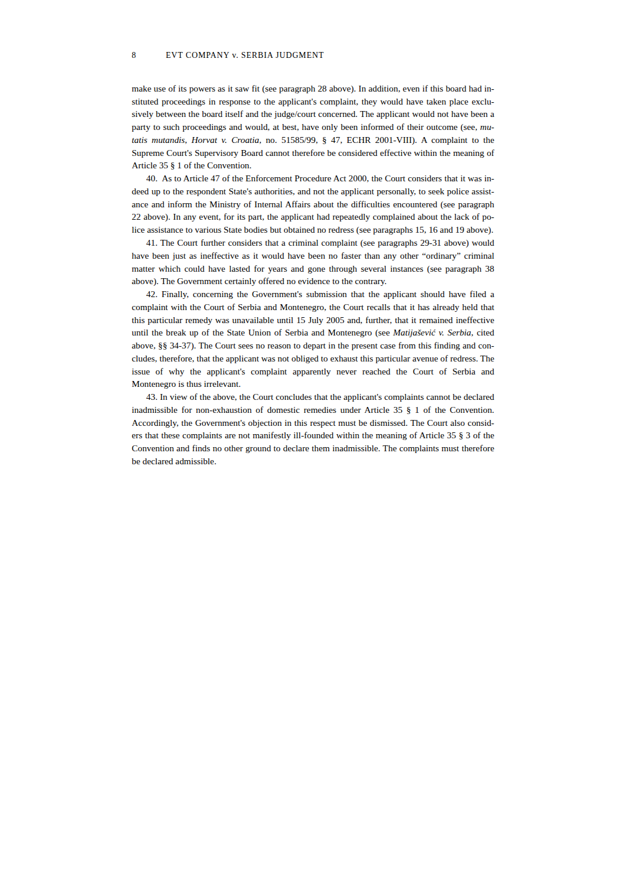8 EVT COMPANY v. SERBIA JUDGMENT
make use of its powers as it saw fit (see paragraph 28 above). In addition, even if this board had instituted proceedings in response to the applicant's complaint, they would have taken place exclusively between the board itself and the judge/court concerned. The applicant would not have been a party to such proceedings and would, at best, have only been informed of their outcome (see, mutatis mutandis, Horvat v. Croatia, no. 51585/99, § 47, ECHR 2001-VIII). A complaint to the Supreme Court's Supervisory Board cannot therefore be considered effective within the meaning of Article 35 § 1 of the Convention.
40. As to Article 47 of the Enforcement Procedure Act 2000, the Court considers that it was indeed up to the respondent State's authorities, and not the applicant personally, to seek police assistance and inform the Ministry of Internal Affairs about the difficulties encountered (see paragraph 22 above). In any event, for its part, the applicant had repeatedly complained about the lack of police assistance to various State bodies but obtained no redress (see paragraphs 15, 16 and 19 above).
41. The Court further considers that a criminal complaint (see paragraphs 29-31 above) would have been just as ineffective as it would have been no faster than any other “ordinary” criminal matter which could have lasted for years and gone through several instances (see paragraph 38 above). The Government certainly offered no evidence to the contrary.
42. Finally, concerning the Government's submission that the applicant should have filed a complaint with the Court of Serbia and Montenegro, the Court recalls that it has already held that this particular remedy was unavailable until 15 July 2005 and, further, that it remained ineffective until the break up of the State Union of Serbia and Montenegro (see Matijašević v. Serbia, cited above, §§ 34-37). The Court sees no reason to depart in the present case from this finding and concludes, therefore, that the applicant was not obliged to exhaust this particular avenue of redress. The issue of why the applicant's complaint apparently never reached the Court of Serbia and Montenegro is thus irrelevant.
43. In view of the above, the Court concludes that the applicant's complaints cannot be declared inadmissible for non-exhaustion of domestic remedies under Article 35 § 1 of the Convention. Accordingly, the Government's objection in this respect must be dismissed. The Court also considers that these complaints are not manifestly ill-founded within the meaning of Article 35 § 3 of the Convention and finds no other ground to declare them inadmissible. The complaints must therefore be declared admissible.